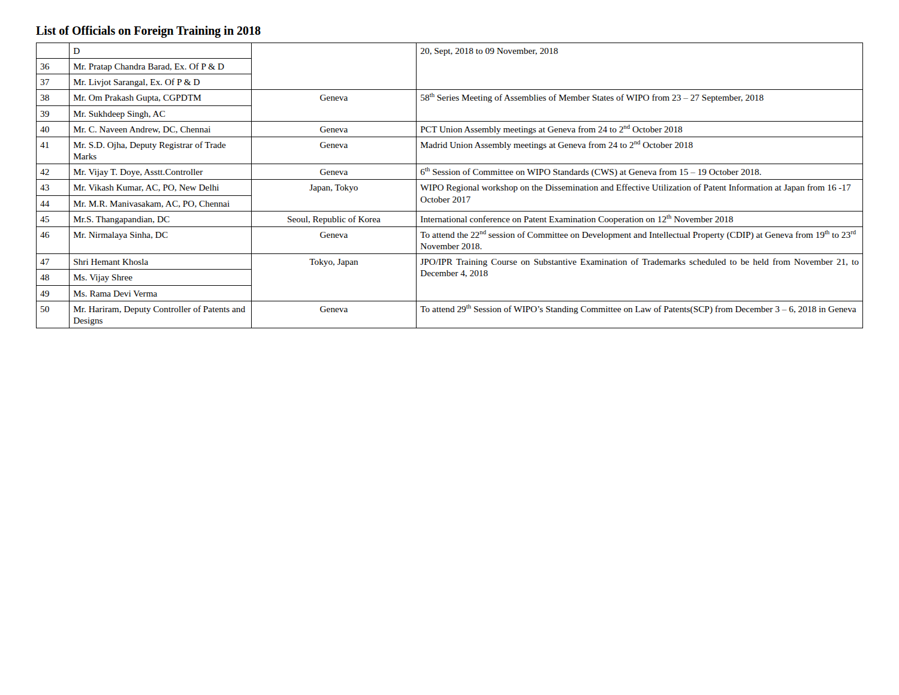List of Officials on Foreign Training in 2018
| | D | | 20, Sept, 2018 to 09 November, 2018 |
| 36 | Mr. Pratap Chandra Barad, Ex. Of P & D |
| 37 | Mr. Livjot Sarangal, Ex. Of P & D |
| 38 | Mr. Om Prakash Gupta, CGPDTM | Geneva | 58 th Series Meeting of Assemblies of Member States of WIPO from 23 – 27 September, 2018 |
| 39 | Mr. Sukhdeep Singh, AC |
| 40 | Mr. C. Naveen Andrew, DC, Chennai | Geneva | PCT Union Assembly meetings at Geneva from 24 to 2 nd October 2018 |
| 41 | Mr. S.D. Ojha, Deputy Registrar of Trade Marks | Geneva | Madrid Union Assembly meetings at Geneva from 24 to 2 nd October 2018 |
| 42 | Mr. Vijay T. Doye, Asstt.Controller | Geneva | 6 th Session of Committee on WIPO Standards (CWS) at Geneva from 15 – 19 October 2018. |
| 43 | Mr. Vikash Kumar, AC, PO, New Delhi | Japan, Tokyo | WIPO Regional workshop on the Dissemination and Effective Utilization of Patent Information at Japan from 16 -17 October 2017 |
| 44 | Mr. M.R. Manivasakam, AC, PO, Chennai |
| 45 | Mr.S. Thangapandian, DC | Seoul, Republic of Korea | International conference on Patent Examination Cooperation on 12 th November 2018 |
| 46 | Mr. Nirmalaya Sinha, DC | Geneva | To attend the 22 nd session of Committee on Development and Intellectual Property (CDIP) at Geneva from 19 th to 23 rd November 2018. |
| 47 | Shri Hemant Khosla | Tokyo, Japan | JPO/IPR Training Course on Substantive Examination of Trademarks scheduled to be held from November 21, to December 4, 2018 |
| 48 | Ms. Vijay Shree |
| 49 | Ms. Rama Devi Verma |
| 50 | Mr. Hariram, Deputy Controller of Patents and Designs | Geneva | To attend 29 th Session of WIPO’s Standing Committee on Law of Patents(SCP) from December 3 – 6, 2018 in Geneva |